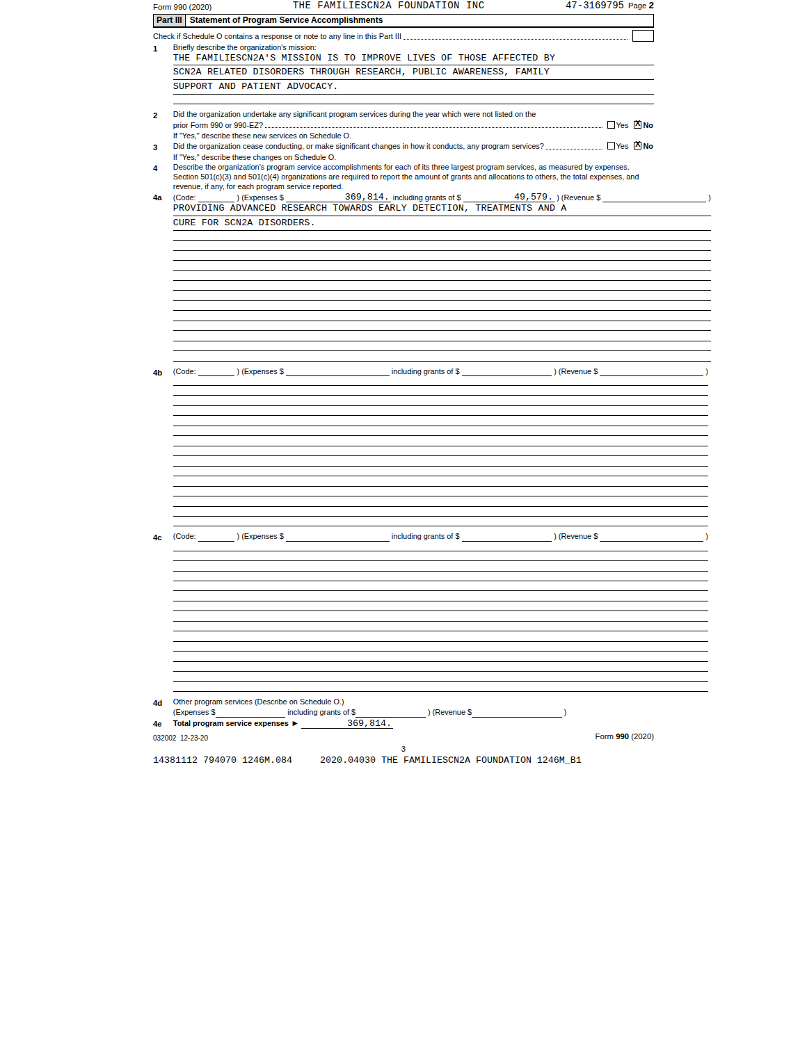Form 990 (2020)
THE FAMILIESCN2A FOUNDATION INC
47-3169795Page 2
Part III
Statement of Program Service Accomplishments
Check if Schedule O contains a response or note to any line in this Part III
1
Briefly describe the organization's mission:
THE FAMILIESCN2A'S MISSION IS TO IMPROVE LIVES OF THOSE AFFECTED BY
SCN2A RELATED DISORDERS THROUGH RESEARCH, PUBLIC AWARENESS, FAMILY
SUPPORT AND PATIENT ADVOCACY.
2
Did the organization undertake any significant program services during the year which were not listed on the
prior Form 990 or 990-EZ?
Yes No
If "Yes," describe these new services on Schedule O.
3
Did the organization cease conducting, or make significant changes in how it conducts, any program services?
Yes No
If "Yes," describe these changes on Schedule O.
4
Describe the organization's program service accomplishments for each of its three largest program services, as measured by expenses.
Section 501(c)(3) and 501(c)(4) organizations are required to report the amount of grants and allocations to others, the total expenses, and
revenue, if any, for each program service reported.
4a
(Code: ) (Expenses $ 369,814. including grants of $ 49,579. ) (Revenue $ )
PROVIDING ADVANCED RESEARCH TOWARDS EARLY DETECTION, TREATMENTS AND A
CURE FOR SCN2A DISORDERS.
4b
(Code: ) (Expenses $ including grants of $ ) (Revenue $ )
4c
(Code: ) (Expenses $ including grants of $ ) (Revenue $ )
4d
Other program services (Describe on Schedule O.)
(Expenses $ including grants of $ ) (Revenue $ )
4e
Total program service expenses ► 369,814.
Form 990 (2020)
032002 12-23-20
3
14381112 794070 1246M.084 2020.04030 THE FAMILIESCN2A FOUNDATION 1246M_B1